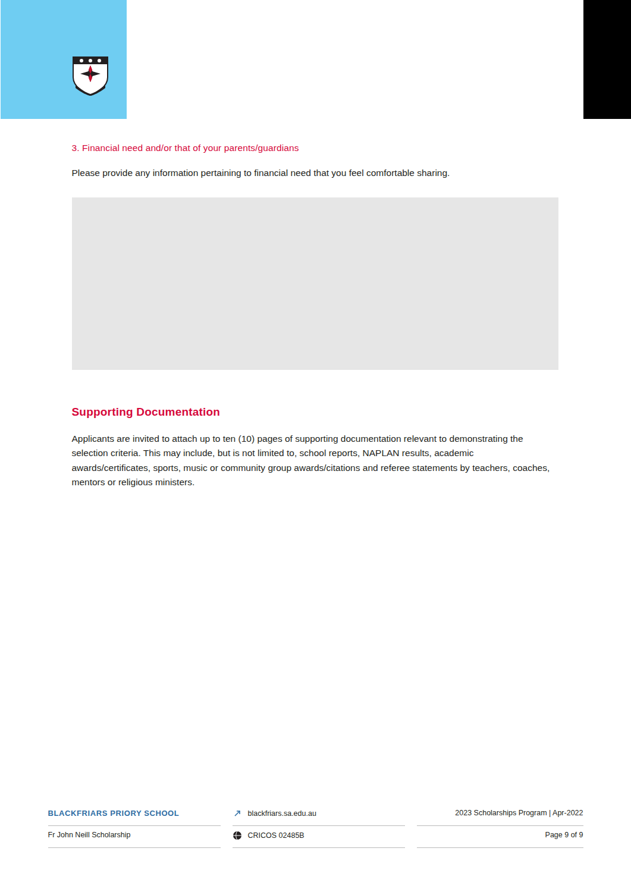3. Financial need and/or that of your parents/guardians
Please provide any information pertaining to financial need that you feel comfortable sharing.
Supporting Documentation
Applicants are invited to attach up to ten (10) pages of supporting documentation relevant to demonstrating the selection criteria. This may include, but is not limited to, school reports, NAPLAN results, academic awards/certificates, sports, music or community group awards/citations and referee statements by teachers, coaches, mentors or religious ministers.
BLACKFRIARS PRIORY SCHOOL
Fr John Neill Scholarship
blackfriars.sa.edu.au
CRICOS 02485B
2023 Scholarships Program | Apr-2022
Page 9 of 9